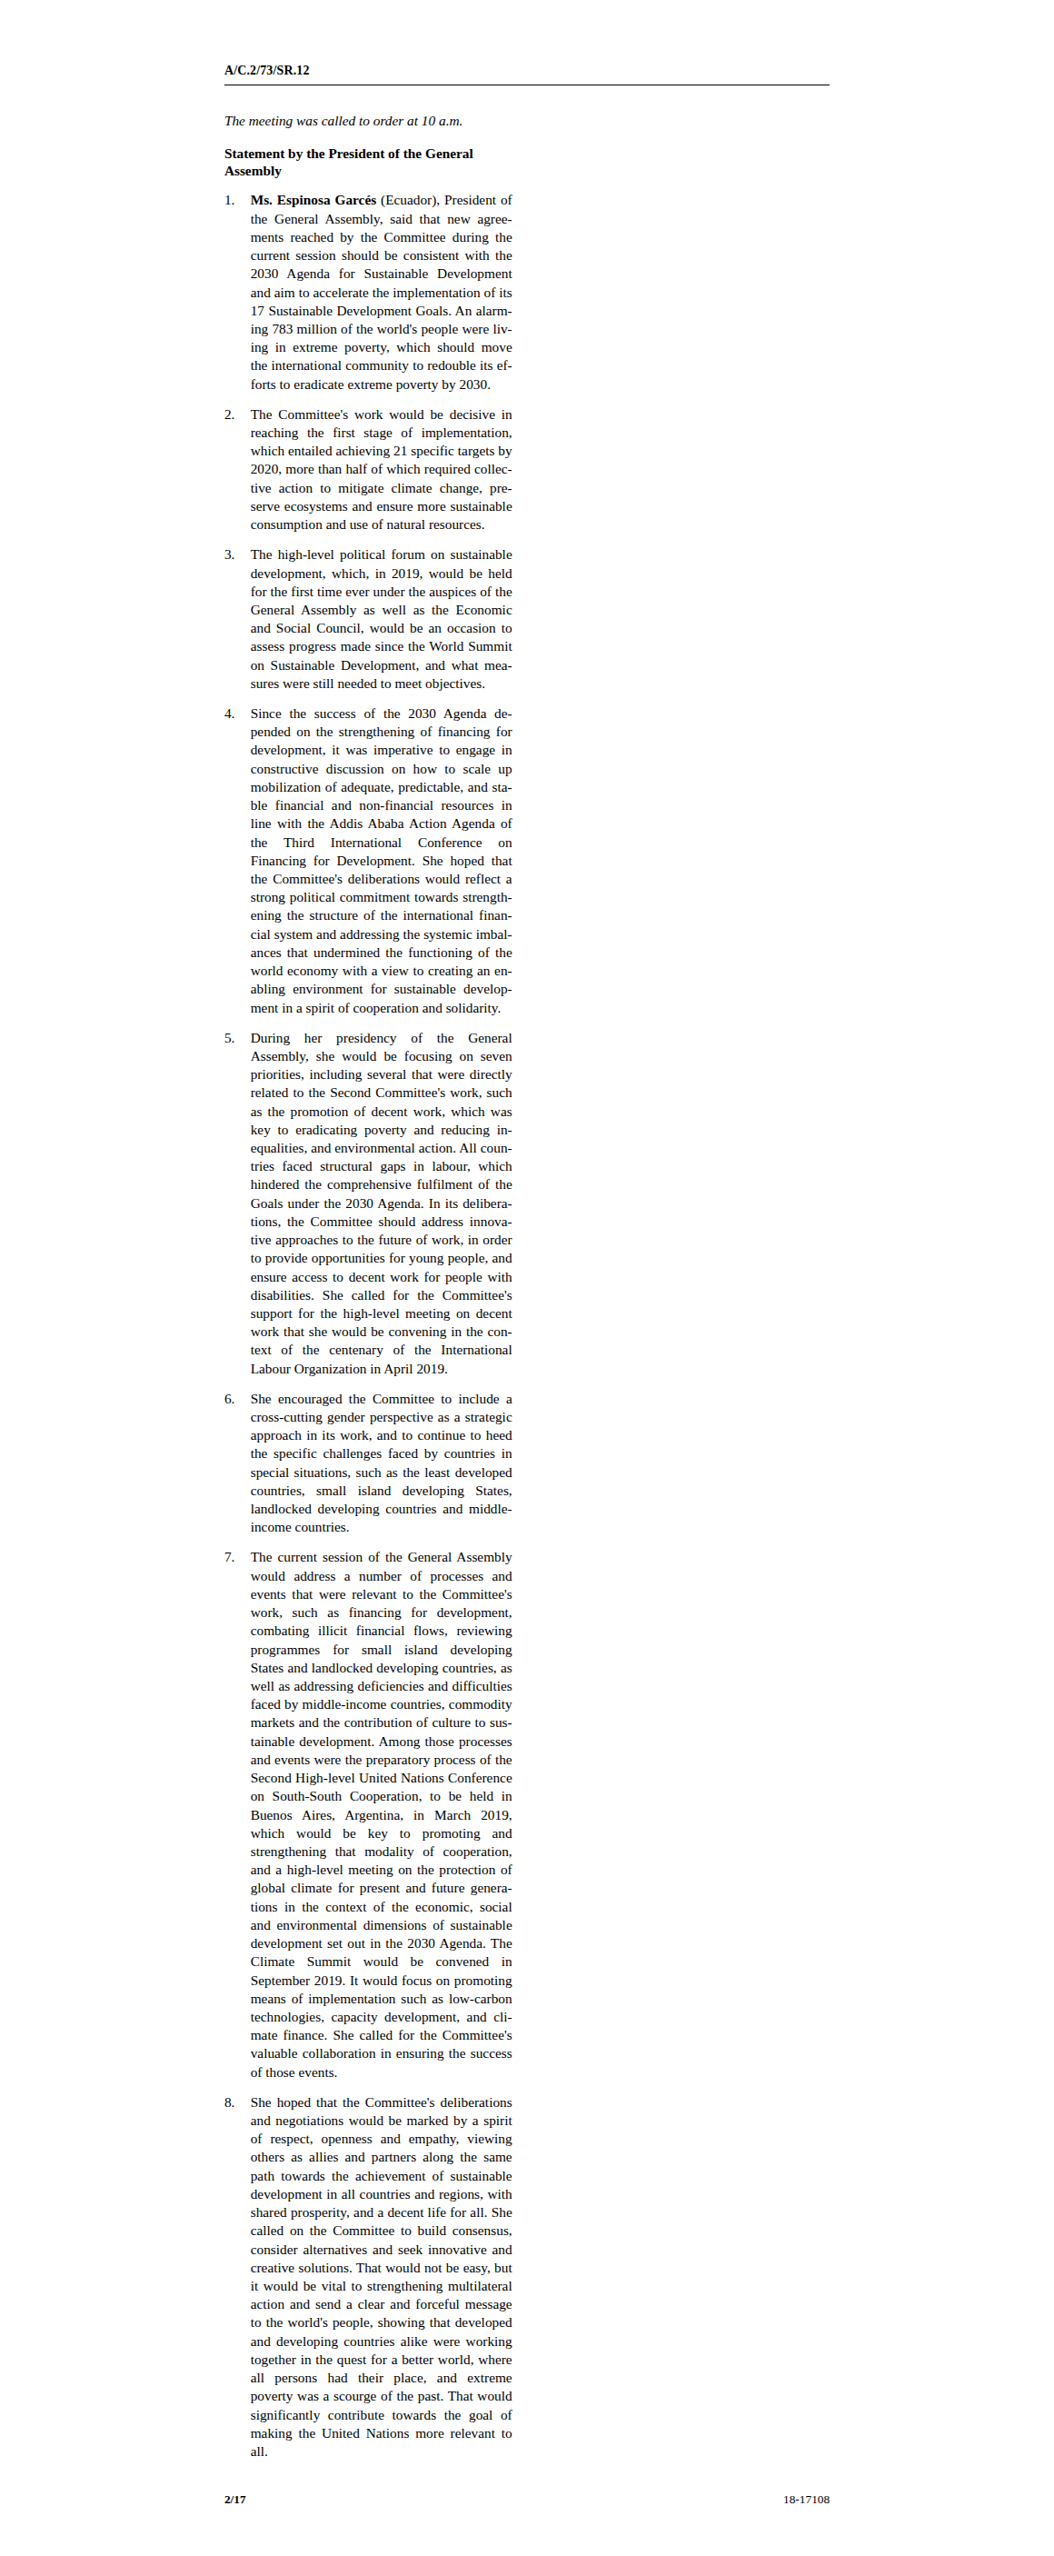A/C.2/73/SR.12
The meeting was called to order at 10 a.m.
Statement by the President of the General Assembly
1. Ms. Espinosa Garcés (Ecuador), President of the General Assembly, said that new agreements reached by the Committee during the current session should be consistent with the 2030 Agenda for Sustainable Development and aim to accelerate the implementation of its 17 Sustainable Development Goals. An alarming 783 million of the world's people were living in extreme poverty, which should move the international community to redouble its efforts to eradicate extreme poverty by 2030.
2. The Committee's work would be decisive in reaching the first stage of implementation, which entailed achieving 21 specific targets by 2020, more than half of which required collective action to mitigate climate change, preserve ecosystems and ensure more sustainable consumption and use of natural resources.
3. The high-level political forum on sustainable development, which, in 2019, would be held for the first time ever under the auspices of the General Assembly as well as the Economic and Social Council, would be an occasion to assess progress made since the World Summit on Sustainable Development, and what measures were still needed to meet objectives.
4. Since the success of the 2030 Agenda depended on the strengthening of financing for development, it was imperative to engage in constructive discussion on how to scale up mobilization of adequate, predictable, and stable financial and non-financial resources in line with the Addis Ababa Action Agenda of the Third International Conference on Financing for Development. She hoped that the Committee's deliberations would reflect a strong political commitment towards strengthening the structure of the international financial system and addressing the systemic imbalances that undermined the functioning of the world economy with a view to creating an enabling environment for sustainable development in a spirit of cooperation and solidarity.
5. During her presidency of the General Assembly, she would be focusing on seven priorities, including several that were directly related to the Second Committee's work, such as the promotion of decent work, which was key to eradicating poverty and reducing inequalities, and environmental action. All countries faced structural gaps in labour, which hindered the comprehensive fulfilment of the Goals under the 2030 Agenda. In its deliberations, the Committee should address innovative approaches to the future of work, in order to provide opportunities for young people, and ensure access to decent work for people with disabilities. She called for the Committee's support for the high-level meeting on decent work that she would be convening in the context of the centenary of the International Labour Organization in April 2019.
6. She encouraged the Committee to include a cross-cutting gender perspective as a strategic approach in its work, and to continue to heed the specific challenges faced by countries in special situations, such as the least developed countries, small island developing States, landlocked developing countries and middle-income countries.
7. The current session of the General Assembly would address a number of processes and events that were relevant to the Committee's work, such as financing for development, combating illicit financial flows, reviewing programmes for small island developing States and landlocked developing countries, as well as addressing deficiencies and difficulties faced by middle-income countries, commodity markets and the contribution of culture to sustainable development. Among those processes and events were the preparatory process of the Second High-level United Nations Conference on South-South Cooperation, to be held in Buenos Aires, Argentina, in March 2019, which would be key to promoting and strengthening that modality of cooperation, and a high-level meeting on the protection of global climate for present and future generations in the context of the economic, social and environmental dimensions of sustainable development set out in the 2030 Agenda. The Climate Summit would be convened in September 2019. It would focus on promoting means of implementation such as low-carbon technologies, capacity development, and climate finance. She called for the Committee's valuable collaboration in ensuring the success of those events.
8. She hoped that the Committee's deliberations and negotiations would be marked by a spirit of respect, openness and empathy, viewing others as allies and partners along the same path towards the achievement of sustainable development in all countries and regions, with shared prosperity, and a decent life for all. She called on the Committee to build consensus, consider alternatives and seek innovative and creative solutions. That would not be easy, but it would be vital to strengthening multilateral action and send a clear and forceful message to the world's people, showing that developed and developing countries alike were working together in the quest for a better world, where all persons had their place, and extreme poverty was a scourge of the past. That would significantly contribute towards the goal of making the United Nations more relevant to all.
2/17 18-17108